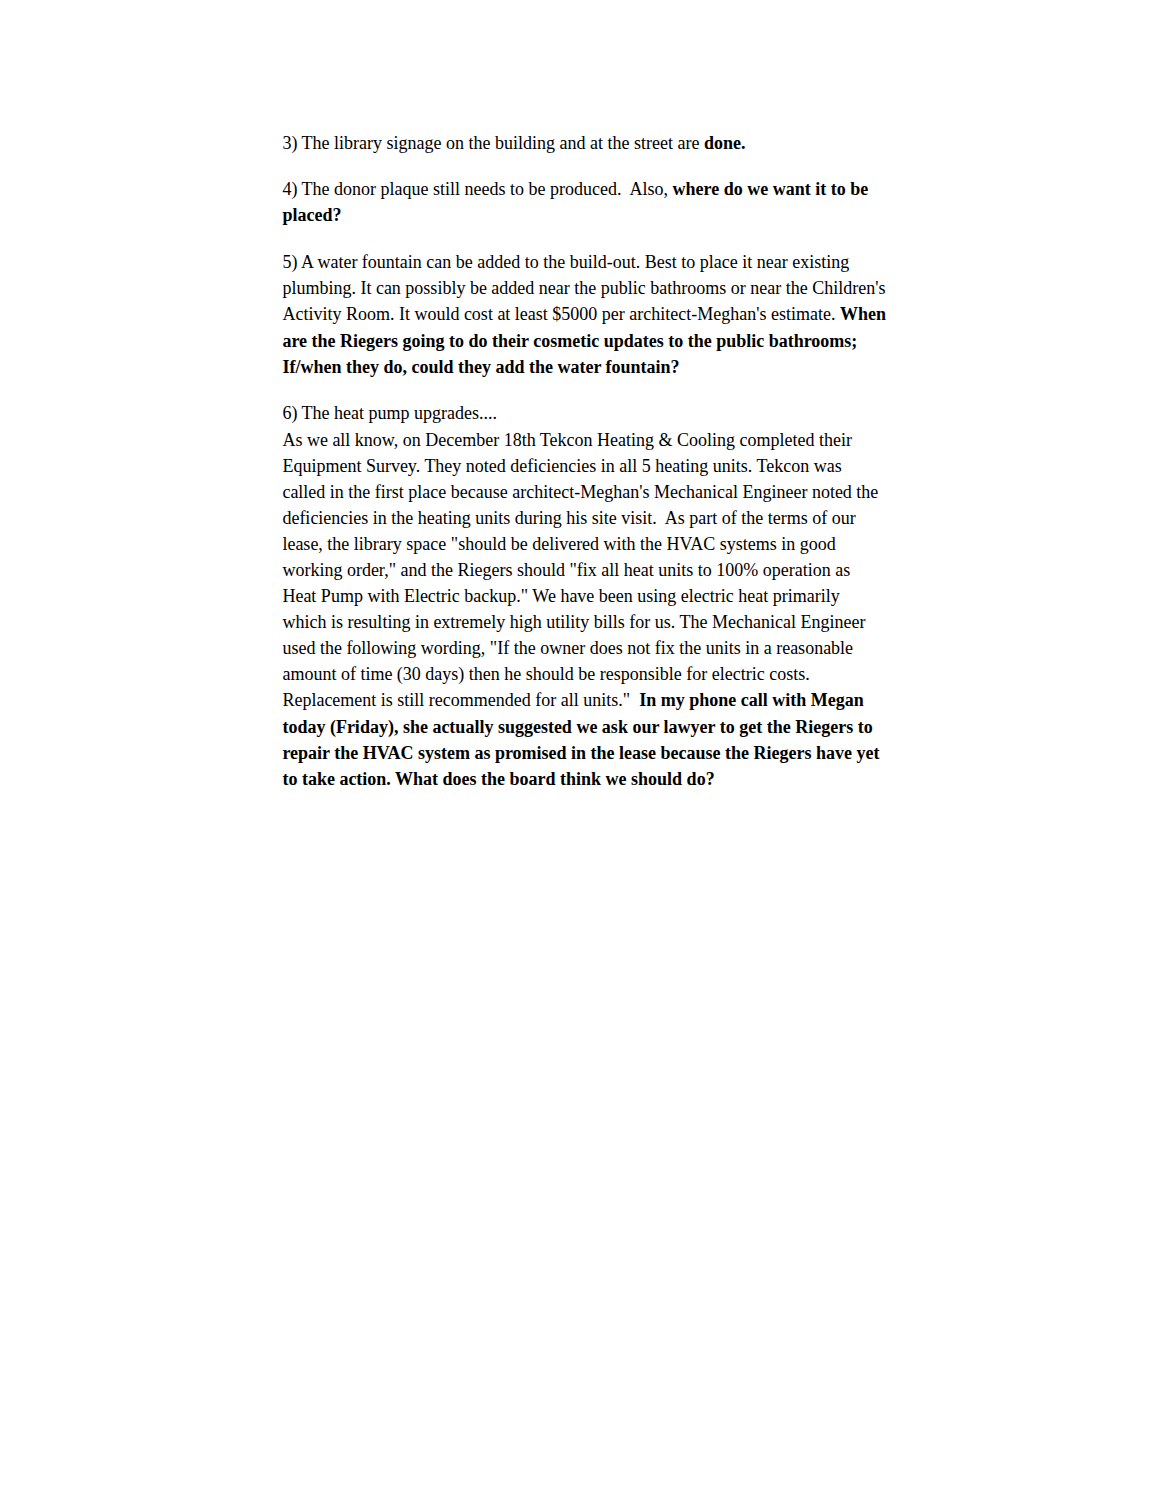3) The library signage on the building and at the street are done.
4) The donor plaque still needs to be produced. Also, where do we want it to be placed?
5) A water fountain can be added to the build-out. Best to place it near existing plumbing. It can possibly be added near the public bathrooms or near the Children's Activity Room. It would cost at least $5000 per architect-Meghan's estimate. When are the Riegers going to do their cosmetic updates to the public bathrooms; If/when they do, could they add the water fountain?
6) The heat pump upgrades....
As we all know, on December 18th Tekcon Heating & Cooling completed their Equipment Survey. They noted deficiencies in all 5 heating units. Tekcon was called in the first place because architect-Meghan's Mechanical Engineer noted the deficiencies in the heating units during his site visit. As part of the terms of our lease, the library space "should be delivered with the HVAC systems in good working order," and the Riegers should "fix all heat units to 100% operation as Heat Pump with Electric backup." We have been using electric heat primarily which is resulting in extremely high utility bills for us. The Mechanical Engineer used the following wording, "If the owner does not fix the units in a reasonable amount of time (30 days) then he should be responsible for electric costs. Replacement is still recommended for all units." In my phone call with Megan today (Friday), she actually suggested we ask our lawyer to get the Riegers to repair the HVAC system as promised in the lease because the Riegers have yet to take action. What does the board think we should do?